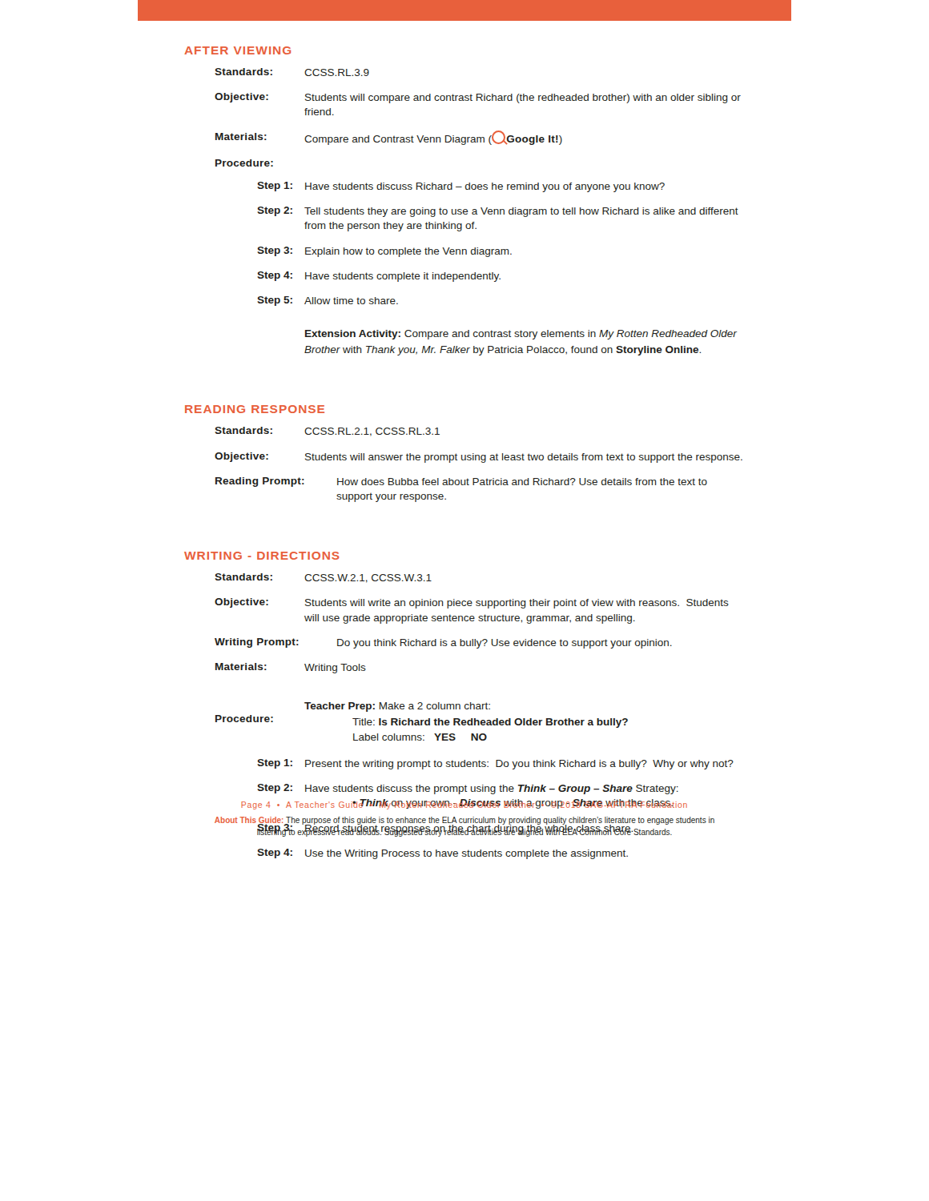After Viewing
Standards:
CCSS.RL.3.9
Objective:
Students will compare and contrast Richard (the redheaded brother) with an older sibling or friend.
Materials:
Compare and Contrast Venn Diagram ( Google It!)
Procedure:
Step 1:
Have students discuss Richard – does he remind you of anyone you know?
Step 2:
Tell students they are going to use a Venn diagram to tell how Richard is alike and different from the person they are thinking of.
Step 3:
Explain how to complete the Venn diagram.
Step 4:
Have students complete it independently.
Step 5:
Allow time to share.
Extension Activity: Compare and contrast story elements in My Rotten Redheaded Older Brother with Thank you, Mr. Falker by Patricia Polacco, found on Storyline Online.
Reading Response
Standards:
CCSS.RL.2.1, CCSS.RL.3.1
Objective:
Students will answer the prompt using at least two details from text to support the response.
Reading Prompt:
How does Bubba feel about Patricia and Richard? Use details from the text to support your response.
Writing - Directions
Standards:
CCSS.W.2.1, CCSS.W.3.1
Objective:
Students will write an opinion piece supporting their point of view with reasons. Students will use grade appropriate sentence structure, grammar, and spelling.
Writing Prompt:
Do you think Richard is a bully? Use evidence to support your opinion.
Materials:
Writing Tools
Procedure:
Teacher Prep: Make a 2 column chart:
Title: Is Richard the Redheaded Older Brother a bully?
Label columns: YES NO
Step 1:
Present the writing prompt to students: Do you think Richard is a bully? Why or why not?
Step 2:
Have students discuss the prompt using the Think – Group – Share Strategy:
• Think on your own - Discuss with a group - Share with the class.
Step 3:
Record student responses on the chart during the whole class share.
Step 4:
Use the Writing Process to have students complete the assignment.
Page 4 • A Teacher's Guide • My Rotten Redheaded Older Brother • © 2018 SAG-AFTRA Foundation
About This Guide: The purpose of this guide is to enhance the ELA curriculum by providing quality children’s literature to engage students in listening to expressive read alouds. Suggested story related activities are aligned with ELA Common Core Standards.